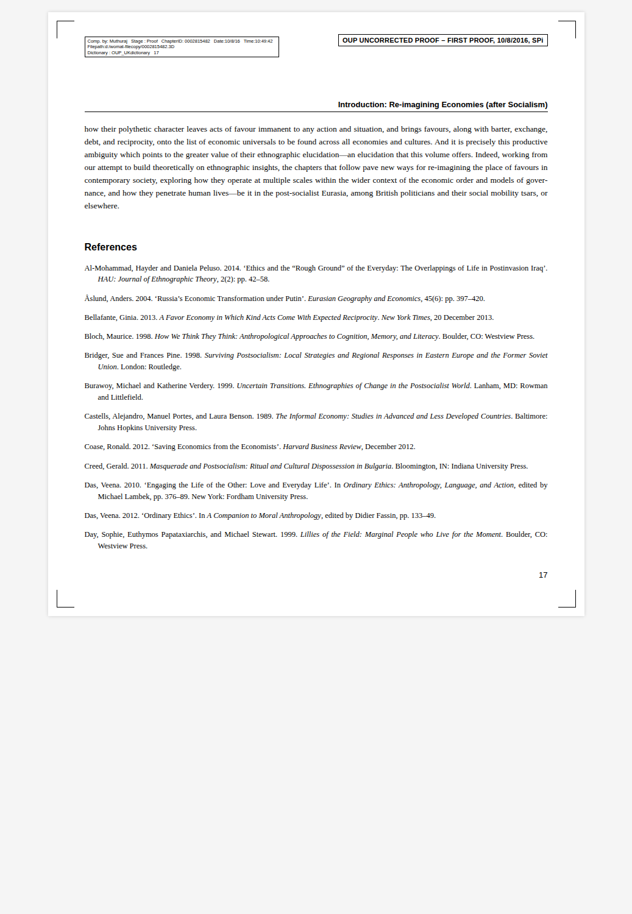| Comp. by: Muthuraj | Stage : Proof | ChapterID: 0002815482 | Date:10/8/16 | Time:10:49:42 |
| Filepath:d:/womat-filecopy/0002815482.3D |
| Dictionary : OUP_UKdictionary 17 |
OUP UNCORRECTED PROOF – FIRST PROOF, 10/8/2016, SPi
Introduction: Re-imagining Economies (after Socialism)
how their polythetic character leaves acts of favour immanent to any action and situation, and brings favours, along with barter, exchange, debt, and reciprocity, onto the list of economic universals to be found across all economies and cultures. And it is precisely this productive ambiguity which points to the greater value of their ethnographic elucidation—an elucidation that this volume offers. Indeed, working from our attempt to build theoretically on ethnographic insights, the chapters that follow pave new ways for re-imagining the place of favours in contemporary society, exploring how they operate at multiple scales within the wider context of the economic order and models of governance, and how they penetrate human lives—be it in the post-socialist Eurasia, among British politicians and their social mobility tsars, or elsewhere.
References
Al-Mohammad, Hayder and Daniela Peluso. 2014. ‘Ethics and the “Rough Ground” of the Everyday: The Overlappings of Life in Postinvasion Iraq’. HAU: Journal of Ethnographic Theory, 2(2): pp. 42–58.
Åslund, Anders. 2004. ‘Russia’s Economic Transformation under Putin’. Eurasian Geography and Economics, 45(6): pp. 397–420.
Bellafante, Ginia. 2013. A Favor Economy in Which Kind Acts Come With Expected Reciprocity. New York Times, 20 December 2013.
Bloch, Maurice. 1998. How We Think They Think: Anthropological Approaches to Cognition, Memory, and Literacy. Boulder, CO: Westview Press.
Bridger, Sue and Frances Pine. 1998. Surviving Postsocialism: Local Strategies and Regional Responses in Eastern Europe and the Former Soviet Union. London: Routledge.
Burawoy, Michael and Katherine Verdery. 1999. Uncertain Transitions. Ethnographies of Change in the Postsocialist World. Lanham, MD: Rowman and Littlefield.
Castells, Alejandro, Manuel Portes, and Laura Benson. 1989. The Informal Economy: Studies in Advanced and Less Developed Countries. Baltimore: Johns Hopkins University Press.
Coase, Ronald. 2012. ‘Saving Economics from the Economists’. Harvard Business Review, December 2012.
Creed, Gerald. 2011. Masquerade and Postsocialism: Ritual and Cultural Dispossession in Bulgaria. Bloomington, IN: Indiana University Press.
Das, Veena. 2010. ‘Engaging the Life of the Other: Love and Everyday Life’. In Ordinary Ethics: Anthropology, Language, and Action, edited by Michael Lambek, pp. 376–89. New York: Fordham University Press.
Das, Veena. 2012. ‘Ordinary Ethics’. In A Companion to Moral Anthropology, edited by Didier Fassin, pp. 133–49.
Day, Sophie, Euthymos Papataxiarchis, and Michael Stewart. 1999. Lillies of the Field: Marginal People who Live for the Moment. Boulder, CO: Westview Press.
17